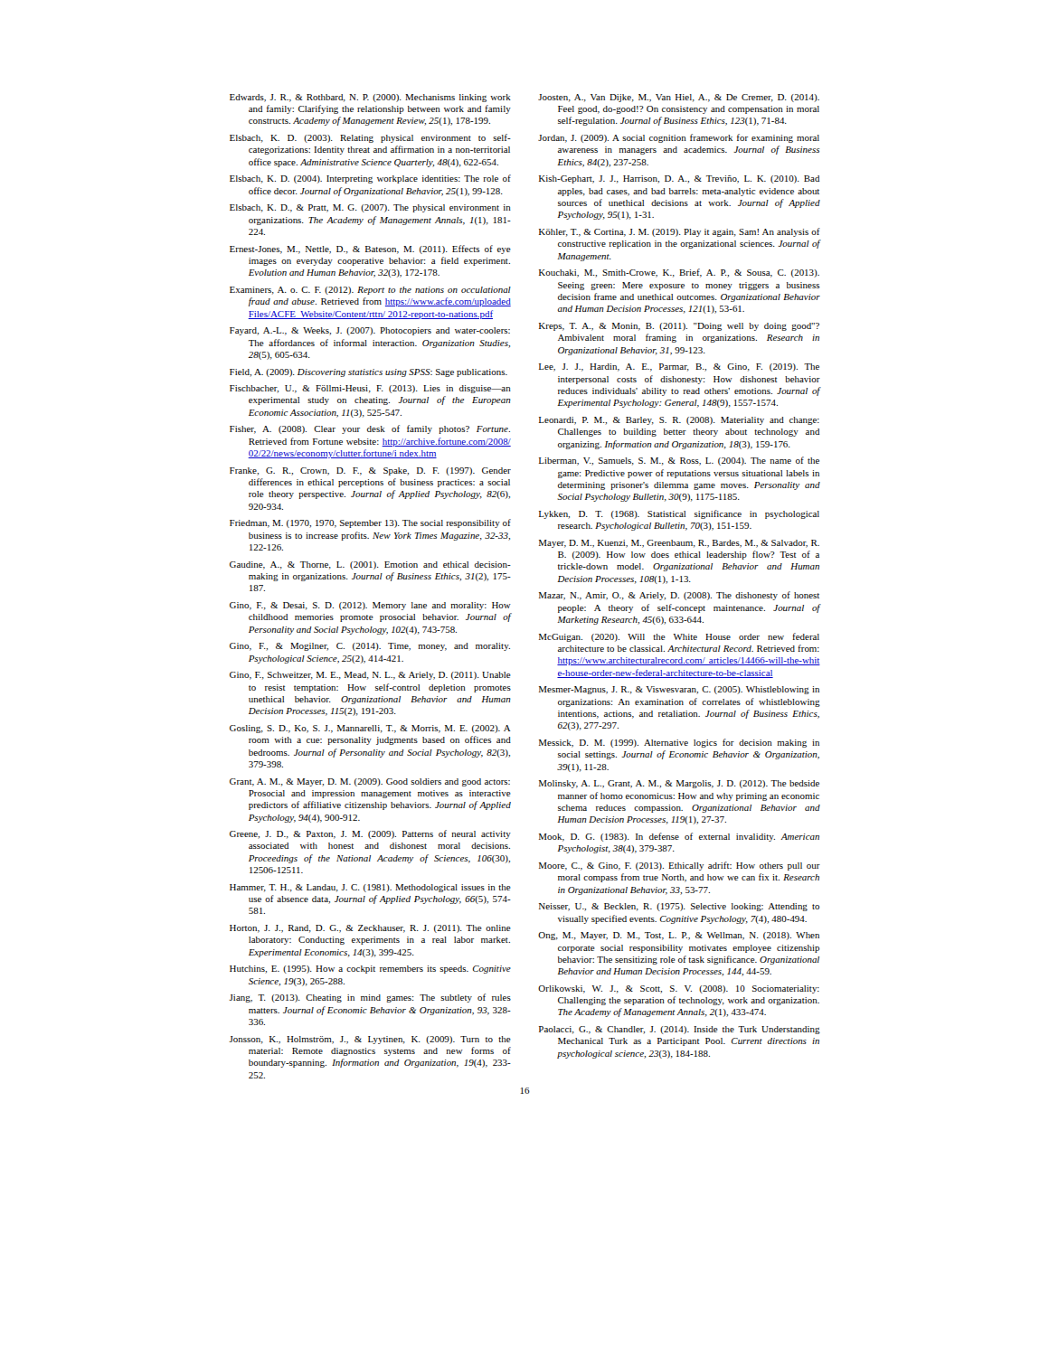Edwards, J. R., & Rothbard, N. P. (2000). Mechanisms linking work and family: Clarifying the relationship between work and family constructs. Academy of Management Review, 25(1), 178-199.
Elsbach, K. D. (2003). Relating physical environment to self-categorizations: Identity threat and affirmation in a non-territorial office space. Administrative Science Quarterly, 48(4), 622-654.
Elsbach, K. D. (2004). Interpreting workplace identities: The role of office decor. Journal of Organizational Behavior, 25(1), 99-128.
Elsbach, K. D., & Pratt, M. G. (2007). The physical environment in organizations. The Academy of Management Annals, 1(1), 181-224.
Ernest-Jones, M., Nettle, D., & Bateson, M. (2011). Effects of eye images on everyday cooperative behavior: a field experiment. Evolution and Human Behavior, 32(3), 172-178.
Examiners, A. o. C. F. (2012). Report to the nations on occulational fraud and abuse. Retrieved from https://www.acfe.com/uploadedFiles/ACFE_Website/Content/rttn/ 2012-report-to-nations.pdf
Fayard, A.-L., & Weeks, J. (2007). Photocopiers and water-coolers: The affordances of informal interaction. Organization Studies, 28(5), 605-634.
Field, A. (2009). Discovering statistics using SPSS: Sage publications.
Fischbacher, U., & Föllmi-Heusi, F. (2013). Lies in disguise—an experimental study on cheating. Journal of the European Economic Association, 11(3), 525-547.
Fisher, A. (2008). Clear your desk of family photos? Fortune. Retrieved from Fortune website: http://archive.fortune.com/2008/02/22/news/economy/clutter.fortune/i ndex.htm
Franke, G. R., Crown, D. F., & Spake, D. F. (1997). Gender differences in ethical perceptions of business practices: a social role theory perspective. Journal of Applied Psychology, 82(6), 920-934.
Friedman, M. (1970, 1970, September 13). The social responsibility of business is to increase profits. New York Times Magazine, 32-33, 122-126.
Gaudine, A., & Thorne, L. (2001). Emotion and ethical decision-making in organizations. Journal of Business Ethics, 31(2), 175-187.
Gino, F., & Desai, S. D. (2012). Memory lane and morality: How childhood memories promote prosocial behavior. Journal of Personality and Social Psychology, 102(4), 743-758.
Gino, F., & Mogilner, C. (2014). Time, money, and morality. Psychological Science, 25(2), 414-421.
Gino, F., Schweitzer, M. E., Mead, N. L., & Ariely, D. (2011). Unable to resist temptation: How self-control depletion promotes unethical behavior. Organizational Behavior and Human Decision Processes, 115(2), 191-203.
Gosling, S. D., Ko, S. J., Mannarelli, T., & Morris, M. E. (2002). A room with a cue: personality judgments based on offices and bedrooms. Journal of Personality and Social Psychology, 82(3), 379-398.
Grant, A. M., & Mayer, D. M. (2009). Good soldiers and good actors: Prosocial and impression management motives as interactive predictors of affiliative citizenship behaviors. Journal of Applied Psychology, 94(4), 900-912.
Greene, J. D., & Paxton, J. M. (2009). Patterns of neural activity associated with honest and dishonest moral decisions. Proceedings of the National Academy of Sciences, 106(30), 12506-12511.
Hammer, T. H., & Landau, J. C. (1981). Methodological issues in the use of absence data, Journal of Applied Psychology, 66(5), 574-581.
Horton, J. J., Rand, D. G., & Zeckhauser, R. J. (2011). The online laboratory: Conducting experiments in a real labor market. Experimental Economics, 14(3), 399-425.
Hutchins, E. (1995). How a cockpit remembers its speeds. Cognitive Science, 19(3), 265-288.
Jiang, T. (2013). Cheating in mind games: The subtlety of rules matters. Journal of Economic Behavior & Organization, 93, 328-336.
Jonsson, K., Holmström, J., & Lyytinen, K. (2009). Turn to the material: Remote diagnostics systems and new forms of boundary-spanning. Information and Organization, 19(4), 233-252.
Joosten, A., Van Dijke, M., Van Hiel, A., & De Cremer, D. (2014). Feel good, do-good!? On consistency and compensation in moral self-regulation. Journal of Business Ethics, 123(1), 71-84.
Jordan, J. (2009). A social cognition framework for examining moral awareness in managers and academics. Journal of Business Ethics, 84(2), 237-258.
Kish-Gephart, J. J., Harrison, D. A., & Treviño, L. K. (2010). Bad apples, bad cases, and bad barrels: meta-analytic evidence about sources of unethical decisions at work. Journal of Applied Psychology, 95(1), 1-31.
Köhler, T., & Cortina, J. M. (2019). Play it again, Sam! An analysis of constructive replication in the organizational sciences. Journal of Management.
Kouchaki, M., Smith-Crowe, K., Brief, A. P., & Sousa, C. (2013). Seeing green: Mere exposure to money triggers a business decision frame and unethical outcomes. Organizational Behavior and Human Decision Processes, 121(1), 53-61.
Kreps, T. A., & Monin, B. (2011). "Doing well by doing good"? Ambivalent moral framing in organizations. Research in Organizational Behavior, 31, 99-123.
Lee, J. J., Hardin, A. E., Parmar, B., & Gino, F. (2019). The interpersonal costs of dishonesty: How dishonest behavior reduces individuals' ability to read others' emotions. Journal of Experimental Psychology: General, 148(9), 1557-1574.
Leonardi, P. M., & Barley, S. R. (2008). Materiality and change: Challenges to building better theory about technology and organizing. Information and Organization, 18(3), 159-176.
Liberman, V., Samuels, S. M., & Ross, L. (2004). The name of the game: Predictive power of reputations versus situational labels in determining prisoner's dilemma game moves. Personality and Social Psychology Bulletin, 30(9), 1175-1185.
Lykken, D. T. (1968). Statistical significance in psychological research. Psychological Bulletin, 70(3), 151-159.
Mayer, D. M., Kuenzi, M., Greenbaum, R., Bardes, M., & Salvador, R. B. (2009). How low does ethical leadership flow? Test of a trickle-down model. Organizational Behavior and Human Decision Processes, 108(1), 1-13.
Mazar, N., Amir, O., & Ariely, D. (2008). The dishonesty of honest people: A theory of self-concept maintenance. Journal of Marketing Research, 45(6), 633-644.
McGuigan. (2020). Will the White House order new federal architecture to be classical. Architectural Record. Retrieved from: https://www.architecturalrecord.com/ articles/14466-will-the-white-house-order-new-federal-architecture-to-be-classical
Mesmer-Magnus, J. R., & Viswesvaran, C. (2005). Whistleblowing in organizations: An examination of correlates of whistleblowing intentions, actions, and retaliation. Journal of Business Ethics, 62(3), 277-297.
Messick, D. M. (1999). Alternative logics for decision making in social settings. Journal of Economic Behavior & Organization, 39(1), 11-28.
Molinsky, A. L., Grant, A. M., & Margolis, J. D. (2012). The bedside manner of homo economicus: How and why priming an economic schema reduces compassion. Organizational Behavior and Human Decision Processes, 119(1), 27-37.
Mook, D. G. (1983). In defense of external invalidity. American Psychologist, 38(4), 379-387.
Moore, C., & Gino, F. (2013). Ethically adrift: How others pull our moral compass from true North, and how we can fix it. Research in Organizational Behavior, 33, 53-77.
Neisser, U., & Becklen, R. (1975). Selective looking: Attending to visually specified events. Cognitive Psychology, 7(4), 480-494.
Ong, M., Mayer, D. M., Tost, L. P., & Wellman, N. (2018). When corporate social responsibility motivates employee citizenship behavior: The sensitizing role of task significance. Organizational Behavior and Human Decision Processes, 144, 44-59.
Orlikowski, W. J., & Scott, S. V. (2008). 10 Sociomateriality: Challenging the separation of technology, work and organization. The Academy of Management Annals, 2(1), 433-474.
Paolacci, G., & Chandler, J. (2014). Inside the Turk Understanding Mechanical Turk as a Participant Pool. Current directions in psychological science, 23(3), 184-188.
16